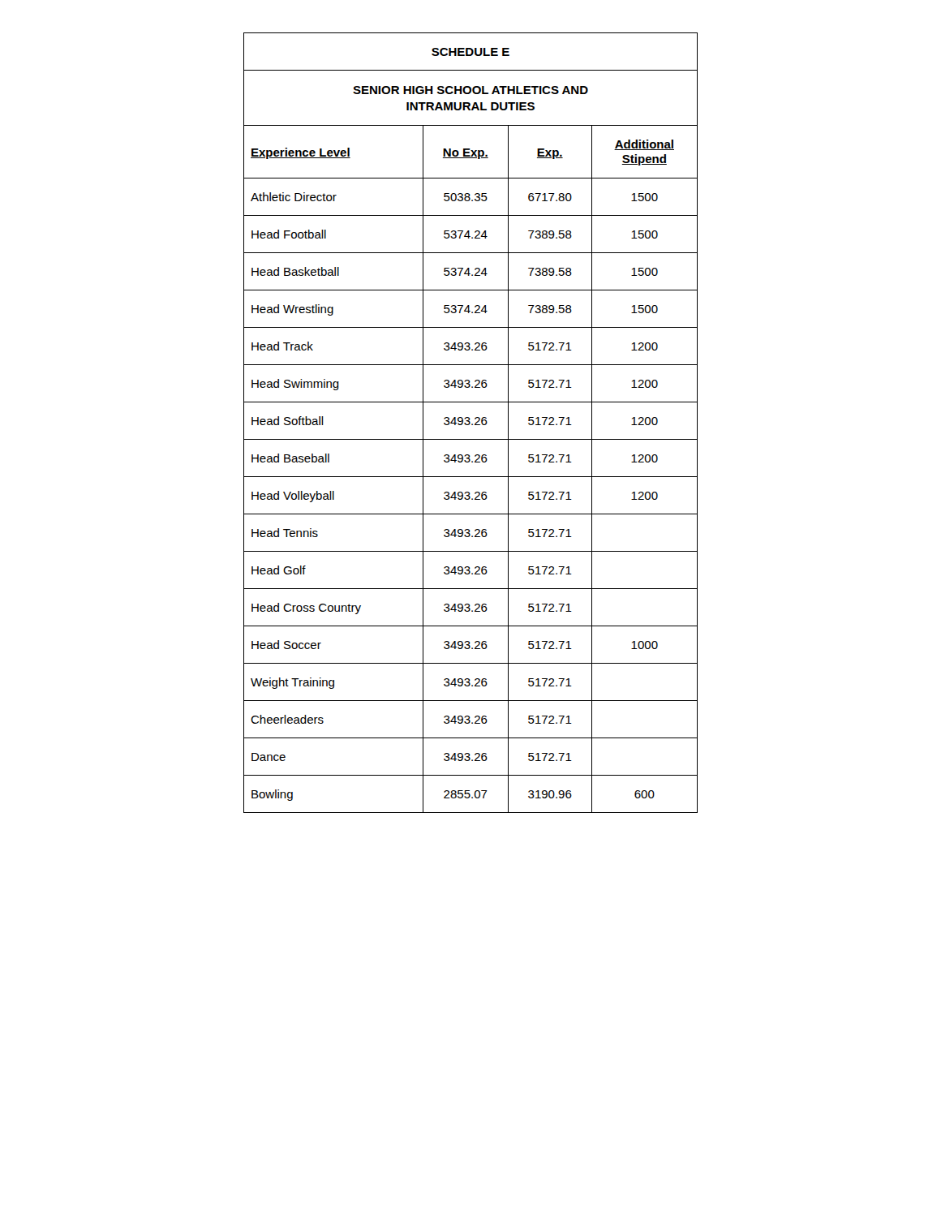| SCHEDULE E |
| SENIOR HIGH SCHOOL ATHLETICS AND INTRAMURAL DUTIES |
| Experience Level | No Exp. | Exp. | Additional Stipend |
| Athletic Director | 5038.35 | 6717.80 | 1500 |
| Head Football | 5374.24 | 7389.58 | 1500 |
| Head Basketball | 5374.24 | 7389.58 | 1500 |
| Head Wrestling | 5374.24 | 7389.58 | 1500 |
| Head Track | 3493.26 | 5172.71 | 1200 |
| Head Swimming | 3493.26 | 5172.71 | 1200 |
| Head Softball | 3493.26 | 5172.71 | 1200 |
| Head Baseball | 3493.26 | 5172.71 | 1200 |
| Head Volleyball | 3493.26 | 5172.71 | 1200 |
| Head Tennis | 3493.26 | 5172.71 | |
| Head Golf | 3493.26 | 5172.71 | |
| Head Cross Country | 3493.26 | 5172.71 | |
| Head Soccer | 3493.26 | 5172.71 | 1000 |
| Weight Training | 3493.26 | 5172.71 | |
| Cheerleaders | 3493.26 | 5172.71 | |
| Dance | 3493.26 | 5172.71 | |
| Bowling | 2855.07 | 3190.96 | 600 |